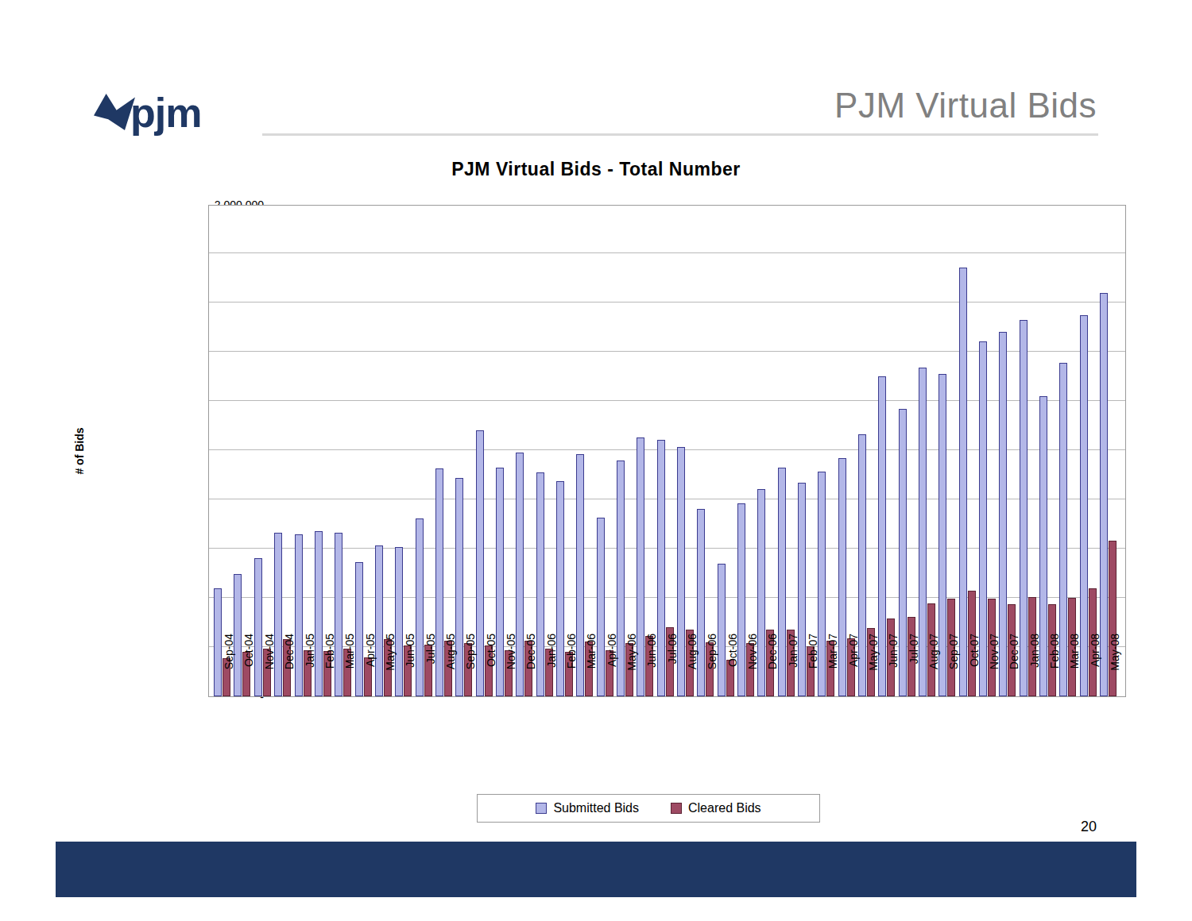pjm
PJM Virtual Bids
PJM Virtual Bids - Total Number
# of Bids
-
200,000
400,000
600,000
800,000
1,000,000
1,200,000
1,400,000
1,600,000
1,800,000
2,000,000
Sep-04
Oct-04
Nov-04
Dec-04
Jan-05
Feb-05
Mar-05
Apr-05
May-05
Jun-05
Jul-05
Aug-05
Sep-05
Oct-05
Nov-05
Dec-05
Jan-06
Feb-06
Mar-06
Apr-06
May-06
Jun-06
Jul-06
Aug-06
Sep-06
Oct-06
Nov-06
Dec-06
Jan-07
Feb-07
Mar-07
Apr-07
May-07
Jun-07
Jul-07
Aug-07
Sep-07
Oct-07
Nov-07
Dec-07
Jan-08
Feb-08
Mar-08
Apr-08
May-08
Submitted Bids Cleared Bids
20